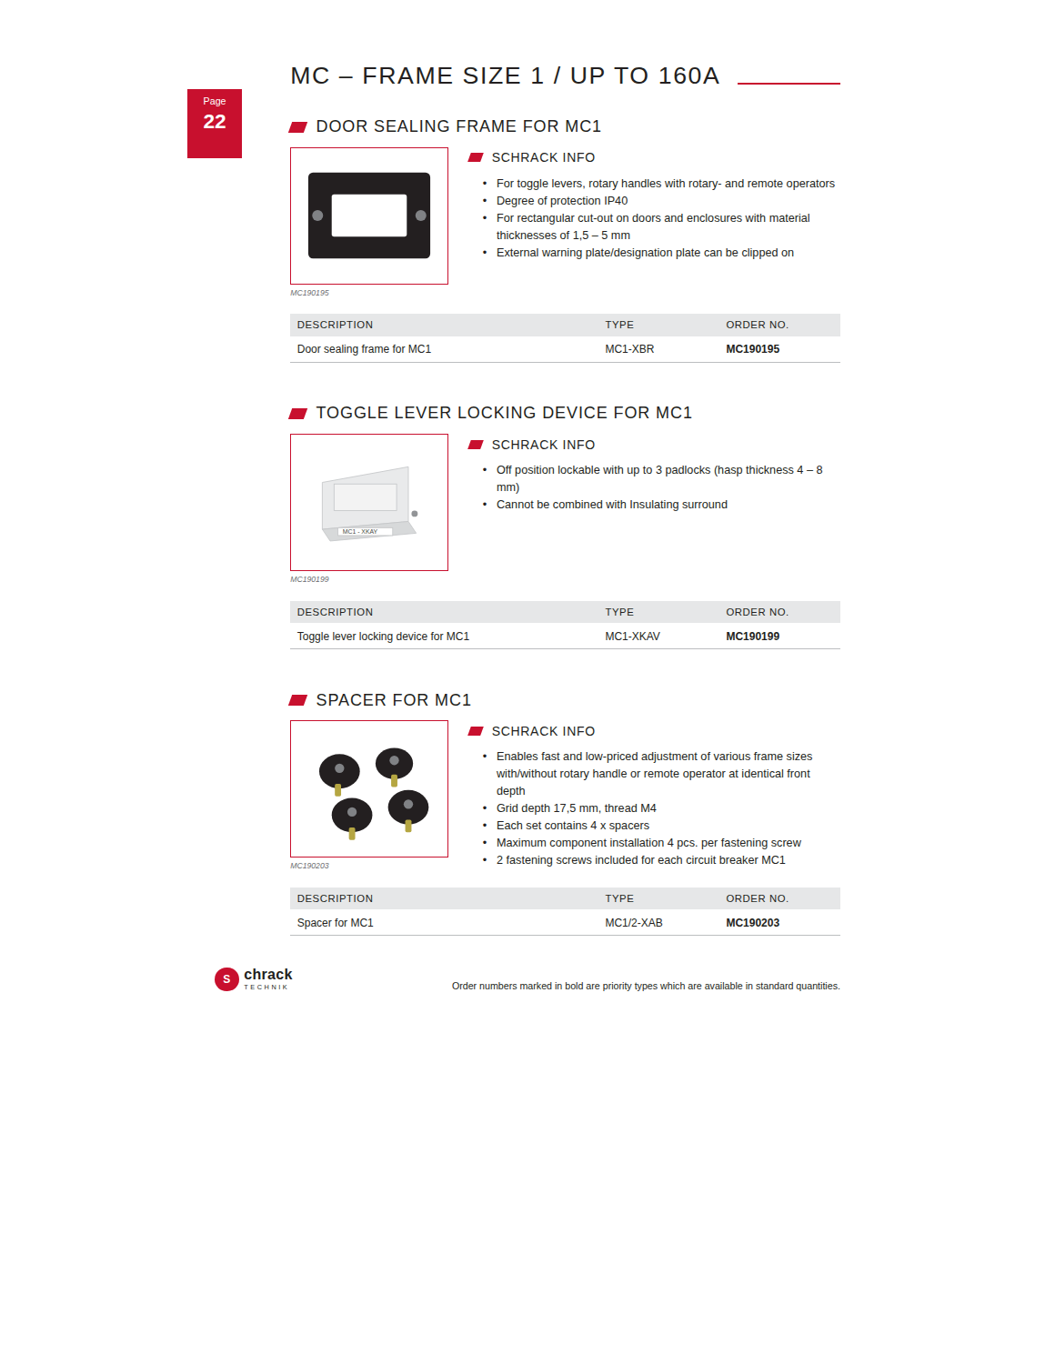Page 22
MC – FRAME SIZE 1 / UP TO 160A
DOOR SEALING FRAME FOR MC1
MC190195
SCHRACK INFO
For toggle levers, rotary handles with rotary- and remote operators
Degree of protection IP40
For rectangular cut-out on doors and enclosures with material thicknesses of 1,5 – 5 mm
External warning plate/designation plate can be clipped on
| DESCRIPTION | TYPE | ORDER NO. |
| --- | --- | --- |
| Door sealing frame for MC1 | MC1-XBR | MC190195 |
TOGGLE LEVER LOCKING DEVICE FOR MC1
MC190199
SCHRACK INFO
Off position lockable with up to 3 padlocks (hasp thickness 4 – 8 mm)
Cannot be combined with Insulating surround
| DESCRIPTION | TYPE | ORDER NO. |
| --- | --- | --- |
| Toggle lever locking device for MC1 | MC1-XKAV | MC190199 |
SPACER FOR MC1
MC190203
SCHRACK INFO
Enables fast and low-priced adjustment of various frame sizes with/without rotary handle or remote operator at identical front depth
Grid depth 17,5 mm, thread M4
Each set contains 4 x spacers
Maximum component installation 4 pcs. per fastening screw
2 fastening screws included for each circuit breaker MC1
| DESCRIPTION | TYPE | ORDER NO. |
| --- | --- | --- |
| Spacer for MC1 | MC1/2-XAB | MC190203 |
S
chrack TECHNIK
Order numbers marked in bold are priority types which are available in standard quantities.